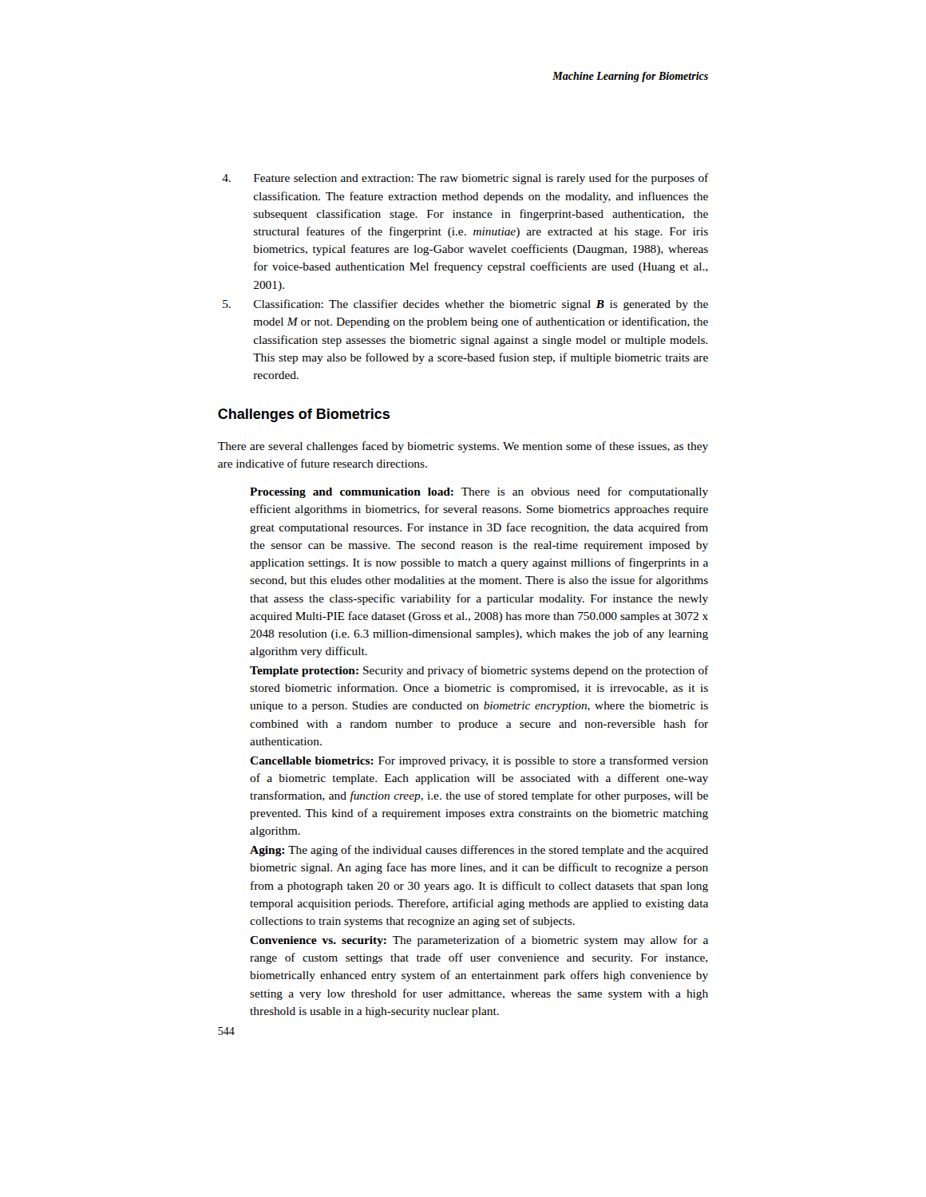Machine Learning for Biometrics
4. Feature selection and extraction: The raw biometric signal is rarely used for the purposes of classification. The feature extraction method depends on the modality, and influences the subsequent classification stage. For instance in fingerprint-based authentication, the structural features of the fingerprint (i.e. minutiae) are extracted at his stage. For iris biometrics, typical features are log-Gabor wavelet coefficients (Daugman, 1988), whereas for voice-based authentication Mel frequency cepstral coefficients are used (Huang et al., 2001).
5. Classification: The classifier decides whether the biometric signal B is generated by the model M or not. Depending on the problem being one of authentication or identification, the classification step assesses the biometric signal against a single model or multiple models. This step may also be followed by a score-based fusion step, if multiple biometric traits are recorded.
Challenges of Biometrics
There are several challenges faced by biometric systems. We mention some of these issues, as they are indicative of future research directions.
Processing and communication load: There is an obvious need for computationally efficient algorithms in biometrics, for several reasons. Some biometrics approaches require great computational resources. For instance in 3D face recognition, the data acquired from the sensor can be massive. The second reason is the real-time requirement imposed by application settings. It is now possible to match a query against millions of fingerprints in a second, but this eludes other modalities at the moment. There is also the issue for algorithms that assess the class-specific variability for a particular modality. For instance the newly acquired Multi-PIE face dataset (Gross et al., 2008) has more than 750.000 samples at 3072 x 2048 resolution (i.e. 6.3 million-dimensional samples), which makes the job of any learning algorithm very difficult.
Template protection: Security and privacy of biometric systems depend on the protection of stored biometric information. Once a biometric is compromised, it is irrevocable, as it is unique to a person. Studies are conducted on biometric encryption, where the biometric is combined with a random number to produce a secure and non-reversible hash for authentication.
Cancellable biometrics: For improved privacy, it is possible to store a transformed version of a biometric template. Each application will be associated with a different one-way transformation, and function creep, i.e. the use of stored template for other purposes, will be prevented. This kind of a requirement imposes extra constraints on the biometric matching algorithm.
Aging: The aging of the individual causes differences in the stored template and the acquired biometric signal. An aging face has more lines, and it can be difficult to recognize a person from a photograph taken 20 or 30 years ago. It is difficult to collect datasets that span long temporal acquisition periods. Therefore, artificial aging methods are applied to existing data collections to train systems that recognize an aging set of subjects.
Convenience vs. security: The parameterization of a biometric system may allow for a range of custom settings that trade off user convenience and security. For instance, biometrically enhanced entry system of an entertainment park offers high convenience by setting a very low threshold for user admittance, whereas the same system with a high threshold is usable in a high-security nuclear plant.
544